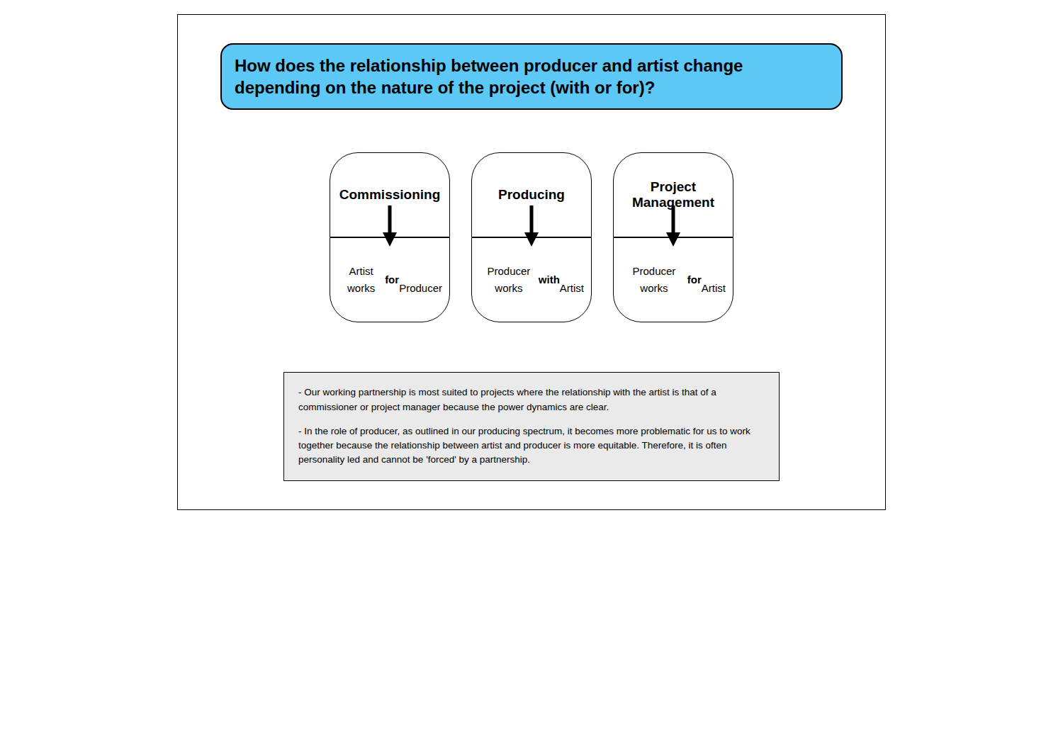How does the relationship between producer and artist change depending on the nature of the project (with or for)?
Commissioning
Artist works
for
Producer
Producing
Producer works
with
Artist
Project Management
Producer works
for
Artist
- Our working partnership is most suited to projects where the relationship with the artist is that of a commissioner or project manager because the power dynamics are clear.
- In the role of producer, as outlined in our producing spectrum, it becomes more problematic for us to work together because the relationship between artist and producer is more equitable. Therefore, it is often personality led and cannot be 'forced' by a partnership.